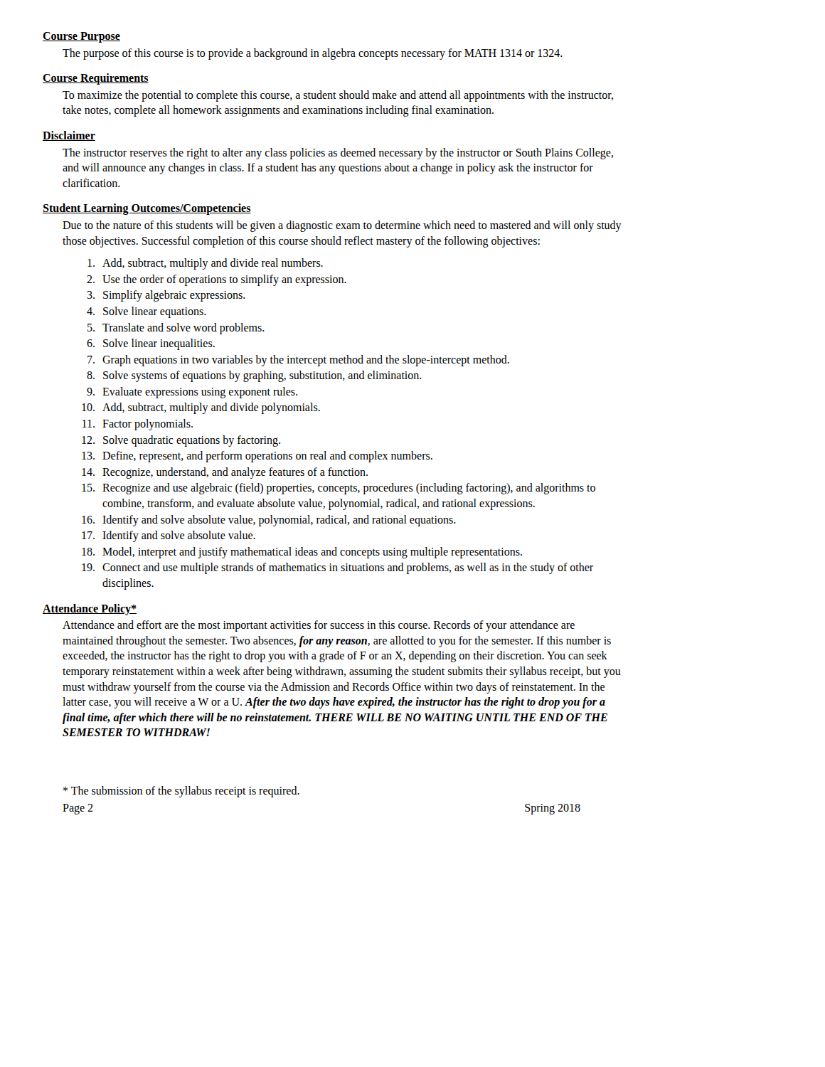Course Purpose
The purpose of this course is to provide a background in algebra concepts necessary for MATH 1314 or 1324.
Course Requirements
To maximize the potential to complete this course, a student should make and attend all appointments with the instructor, take notes, complete all homework assignments and examinations including final examination.
Disclaimer
The instructor reserves the right to alter any class policies as deemed necessary by the instructor or South Plains College, and will announce any changes in class. If a student has any questions about a change in policy ask the instructor for clarification.
Student Learning Outcomes/Competencies
Due to the nature of this students will be given a diagnostic exam to determine which need to mastered and will only study those objectives. Successful completion of this course should reflect mastery of the following objectives:
Add, subtract, multiply and divide real numbers.
Use the order of operations to simplify an expression.
Simplify algebraic expressions.
Solve linear equations.
Translate and solve word problems.
Solve linear inequalities.
Graph equations in two variables by the intercept method and the slope-intercept method.
Solve systems of equations by graphing, substitution, and elimination.
Evaluate expressions using exponent rules.
Add, subtract, multiply and divide polynomials.
Factor polynomials.
Solve quadratic equations by factoring.
Define, represent, and perform operations on real and complex numbers.
Recognize, understand, and analyze features of a function.
Recognize and use algebraic (field) properties, concepts, procedures (including factoring), and algorithms to combine, transform, and evaluate absolute value, polynomial, radical, and rational expressions.
Identify and solve absolute value, polynomial, radical, and rational equations.
Identify and solve absolute value.
Model, interpret and justify mathematical ideas and concepts using multiple representations.
Connect and use multiple strands of mathematics in situations and problems, as well as in the study of other disciplines.
Attendance Policy*
Attendance and effort are the most important activities for success in this course. Records of your attendance are maintained throughout the semester. Two absences, for any reason, are allotted to you for the semester. If this number is exceeded, the instructor has the right to drop you with a grade of F or an X, depending on their discretion. You can seek temporary reinstatement within a week after being withdrawn, assuming the student submits their syllabus receipt, but you must withdraw yourself from the course via the Admission and Records Office within two days of reinstatement. In the latter case, you will receive a W or a U. After the two days have expired, the instructor has the right to drop you for a final time, after which there will be no reinstatement. THERE WILL BE NO WAITING UNTIL THE END OF THE SEMESTER TO WITHDRAW!
* The submission of the syllabus receipt is required.
Page 2 Spring 2018